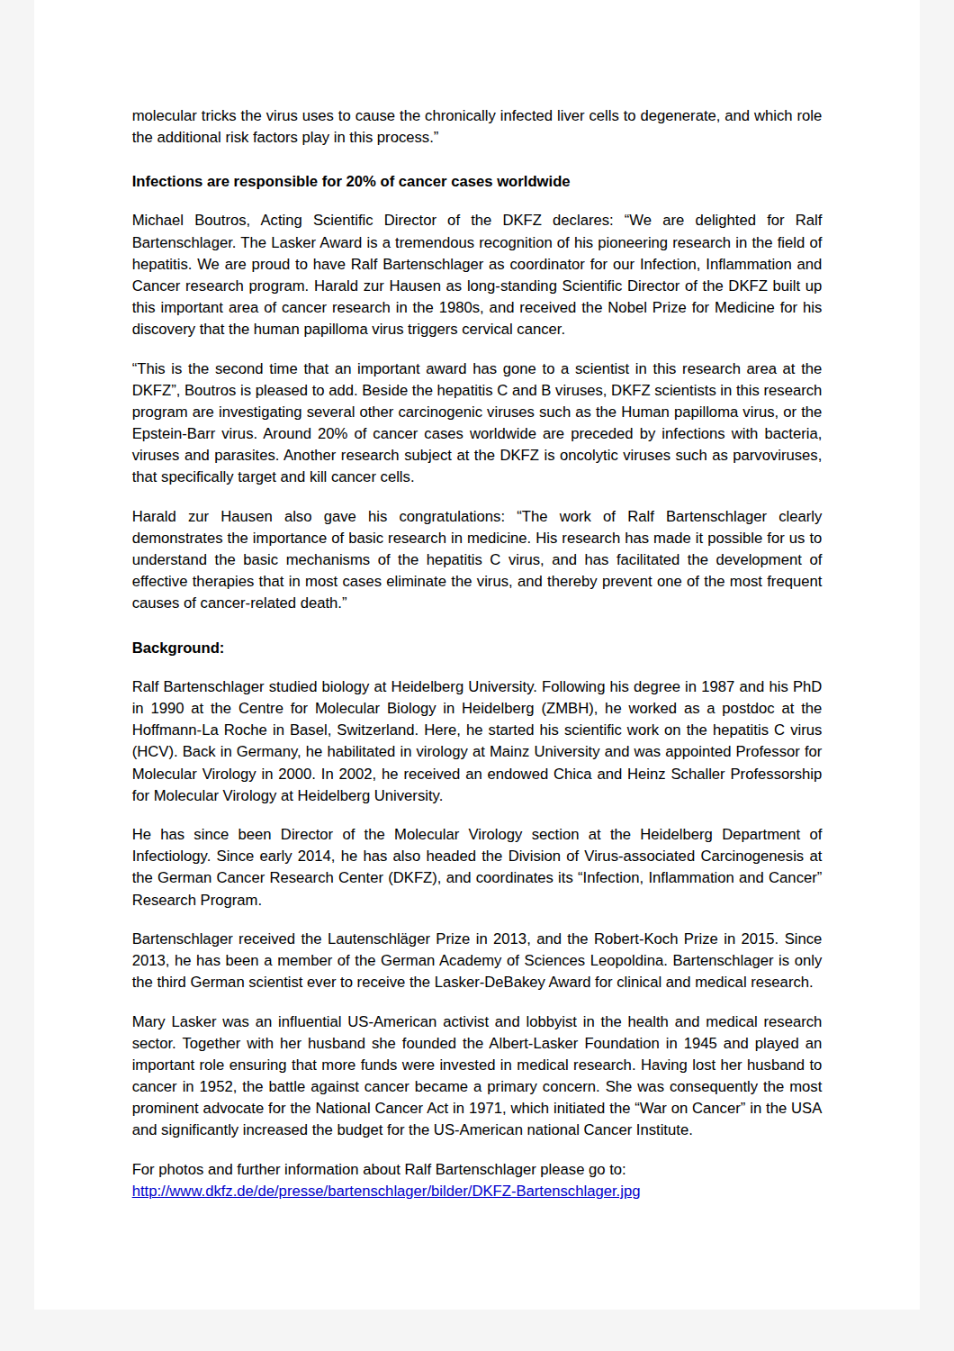molecular tricks the virus uses to cause the chronically infected liver cells to degenerate, and which role the additional risk factors play in this process.”
Infections are responsible for 20% of cancer cases worldwide
Michael Boutros, Acting Scientific Director of the DKFZ declares: “We are delighted for Ralf Bartenschlager. The Lasker Award is a tremendous recognition of his pioneering research in the field of hepatitis. We are proud to have Ralf Bartenschlager as coordinator for our Infection, Inflammation and Cancer research program. Harald zur Hausen as long-standing Scientific Director of the DKFZ built up this important area of cancer research in the 1980s, and received the Nobel Prize for Medicine for his discovery that the human papilloma virus triggers cervical cancer.
“This is the second time that an important award has gone to a scientist in this research area at the DKFZ”, Boutros is pleased to add. Beside the hepatitis C and B viruses, DKFZ scientists in this research program are investigating several other carcinogenic viruses such as the Human papilloma virus, or the Epstein-Barr virus. Around 20% of cancer cases worldwide are preceded by infections with bacteria, viruses and parasites. Another research subject at the DKFZ is oncolytic viruses such as parvoviruses, that specifically target and kill cancer cells.
Harald zur Hausen also gave his congratulations: “The work of Ralf Bartenschlager clearly demonstrates the importance of basic research in medicine. His research has made it possible for us to understand the basic mechanisms of the hepatitis C virus, and has facilitated the development of effective therapies that in most cases eliminate the virus, and thereby prevent one of the most frequent causes of cancer-related death.”
Background:
Ralf Bartenschlager studied biology at Heidelberg University. Following his degree in 1987 and his PhD in 1990 at the Centre for Molecular Biology in Heidelberg (ZMBH), he worked as a postdoc at the Hoffmann-La Roche in Basel, Switzerland. Here, he started his scientific work on the hepatitis C virus (HCV). Back in Germany, he habilitated in virology at Mainz University and was appointed Professor for Molecular Virology in 2000. In 2002, he received an endowed Chica and Heinz Schaller Professorship for Molecular Virology at Heidelberg University.
He has since been Director of the Molecular Virology section at the Heidelberg Department of Infectiology. Since early 2014, he has also headed the Division of Virus-associated Carcinogenesis at the German Cancer Research Center (DKFZ), and coordinates its “Infection, Inflammation and Cancer” Research Program.
Bartenschlager received the Lautenschläger Prize in 2013, and the Robert-Koch Prize in 2015. Since 2013, he has been a member of the German Academy of Sciences Leopoldina. Bartenschlager is only the third German scientist ever to receive the Lasker-DeBakey Award for clinical and medical research.
Mary Lasker was an influential US-American activist and lobbyist in the health and medical research sector. Together with her husband she founded the Albert-Lasker Foundation in 1945 and played an important role ensuring that more funds were invested in medical research. Having lost her husband to cancer in 1952, the battle against cancer became a primary concern. She was consequently the most prominent advocate for the National Cancer Act in 1971, which initiated the “War on Cancer” in the USA and significantly increased the budget for the US-American national Cancer Institute.
For photos and further information about Ralf Bartenschlager please go to:
http://www.dkfz.de/de/presse/bartenschlager/bilder/DKFZ-Bartenschlager.jpg